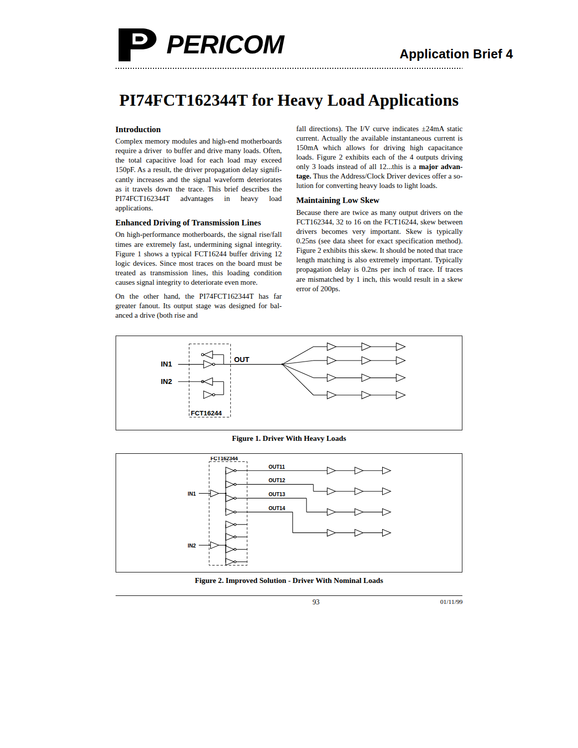PERICOM
Application Brief 4
PI74FCT162344T for Heavy Load Applications
Introduction
Complex memory modules and high-end motherboards require a driver to buffer and drive many loads. Often, the total capacitive load for each load may exceed 150pF. As a result, the driver propagation delay significantly increases and the signal waveform deteriorates as it travels down the trace. This brief describes the PI74FCT162344T advantages in heavy load applications.
Enhanced Driving of Transmission Lines
On high-performance motherboards, the signal rise/fall times are extremely fast, undermining signal integrity. Figure 1 shows a typical FCT16244 buffer driving 12 logic devices. Since most traces on the board must be treated as transmission lines, this loading condition causes signal integrity to deteriorate even more.
On the other hand, the PI74FCT162344T has far greater fanout. Its output stage was designed for balanced a drive (both rise and
fall directions). The I/V curve indicates ±24mA static current. Actually the available instantaneous current is 150mA which allows for driving high capacitance loads. Figure 2 exhibits each of the 4 outputs driving only 3 loads instead of all 12...this is a major advantage. Thus the Address/Clock Driver devices offer a solution for converting heavy loads to light loads.
Maintaining Low Skew
Because there are twice as many output drivers on the FCT162344, 32 to 16 on the FCT16244, skew between drivers becomes very important. Skew is typically 0.25ns (see data sheet for exact specification method). Figure 2 exhibits this skew. It should be noted that trace length matching is also extremely important. Typically propagation delay is 0.2ns per inch of trace. If traces are mismatched by 1 inch, this would result in a skew error of 200ps.
FCT16244 IN1 IN2 OUT
Figure 1. Driver With Heavy Loads
FCT162344 IN1 IN2 OUT11 OUT12 OUT13 OUT14
Figure 2. Improved Solution - Driver With Nominal Loads
93
01/11/99